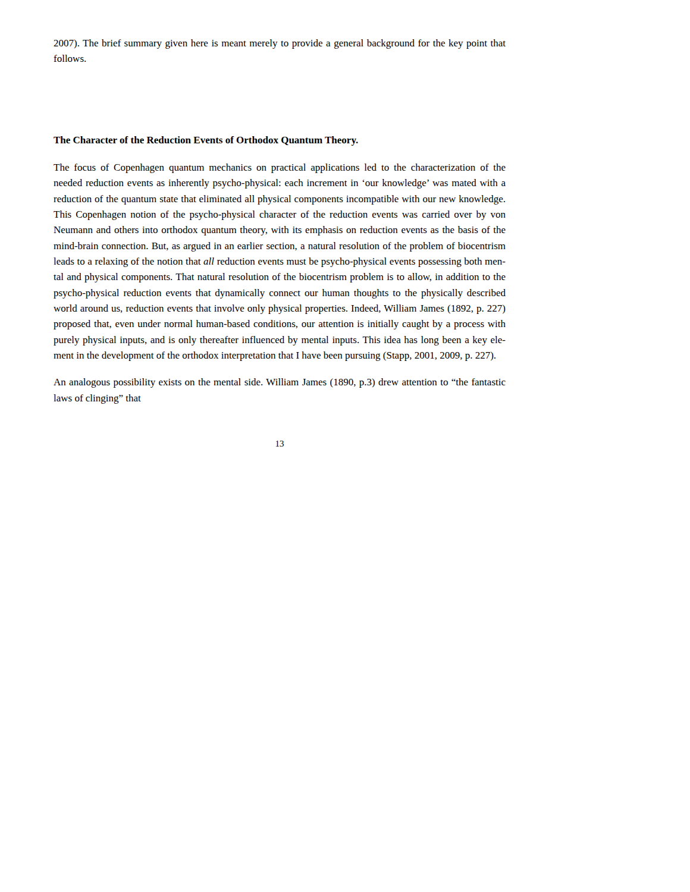2007). The brief summary given here is meant merely to provide a general background for the key point that follows.
The Character of the Reduction Events of Orthodox Quantum Theory.
The focus of Copenhagen quantum mechanics on practical applications led to the characterization of the needed reduction events as inherently psycho-physical: each increment in ‘our knowledge’ was mated with a reduction of the quantum state that eliminated all physical components incompatible with our new knowledge. This Copenhagen notion of the psycho-physical character of the reduction events was carried over by von Neumann and others into orthodox quantum theory, with its emphasis on reduction events as the basis of the mind-brain connection. But, as argued in an earlier section, a natural resolution of the problem of biocentrism leads to a relaxing of the notion that all reduction events must be psycho-physical events possessing both mental and physical components. That natural resolution of the biocentrism problem is to allow, in addition to the psycho-physical reduction events that dynamically connect our human thoughts to the physically described world around us, reduction events that involve only physical properties. Indeed, William James (1892, p. 227) proposed that, even under normal human-based conditions, our attention is initially caught by a process with purely physical inputs, and is only thereafter influenced by mental inputs. This idea has long been a key element in the development of the orthodox interpretation that I have been pursuing (Stapp, 2001, 2009, p. 227).
An analogous possibility exists on the mental side. William James (1890, p.3) drew attention to “the fantastic laws of clinging” that
13